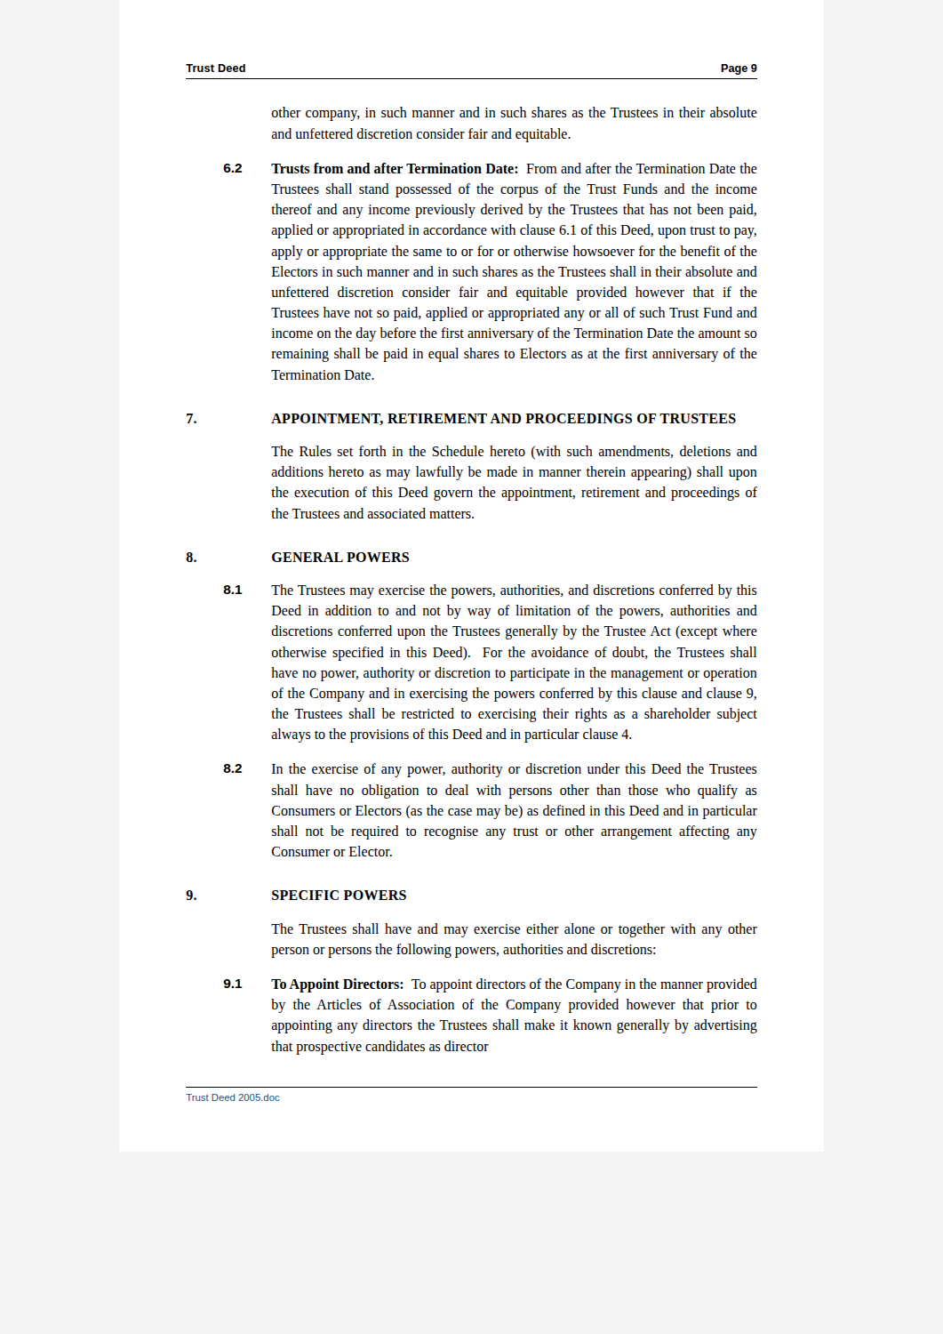Trust Deed Page 9
other company, in such manner and in such shares as the Trustees in their absolute and unfettered discretion consider fair and equitable.
6.2
Trusts from and after Termination Date: From and after the Termination Date the Trustees shall stand possessed of the corpus of the Trust Funds and the income thereof and any income previously derived by the Trustees that has not been paid, applied or appropriated in accordance with clause 6.1 of this Deed, upon trust to pay, apply or appropriate the same to or for or otherwise howsoever for the benefit of the Electors in such manner and in such shares as the Trustees shall in their absolute and unfettered discretion consider fair and equitable provided however that if the Trustees have not so paid, applied or appropriated any or all of such Trust Fund and income on the day before the first anniversary of the Termination Date the amount so remaining shall be paid in equal shares to Electors as at the first anniversary of the Termination Date.
7. Appointment, Retirement and Proceedings of Trustees
The Rules set forth in the Schedule hereto (with such amendments, deletions and additions hereto as may lawfully be made in manner therein appearing) shall upon the execution of this Deed govern the appointment, retirement and proceedings of the Trustees and associated matters.
8. General Powers
8.1
The Trustees may exercise the powers, authorities, and discretions conferred by this Deed in addition to and not by way of limitation of the powers, authorities and discretions conferred upon the Trustees generally by the Trustee Act (except where otherwise specified in this Deed). For the avoidance of doubt, the Trustees shall have no power, authority or discretion to participate in the management or operation of the Company and in exercising the powers conferred by this clause and clause 9, the Trustees shall be restricted to exercising their rights as a shareholder subject always to the provisions of this Deed and in particular clause 4.
8.2
In the exercise of any power, authority or discretion under this Deed the Trustees shall have no obligation to deal with persons other than those who qualify as Consumers or Electors (as the case may be) as defined in this Deed and in particular shall not be required to recognise any trust or other arrangement affecting any Consumer or Elector.
9. Specific Powers
The Trustees shall have and may exercise either alone or together with any other person or persons the following powers, authorities and discretions:
9.1
To Appoint Directors: To appoint directors of the Company in the manner provided by the Articles of Association of the Company provided however that prior to appointing any directors the Trustees shall make it known generally by advertising that prospective candidates as director
Trust Deed 2005.doc